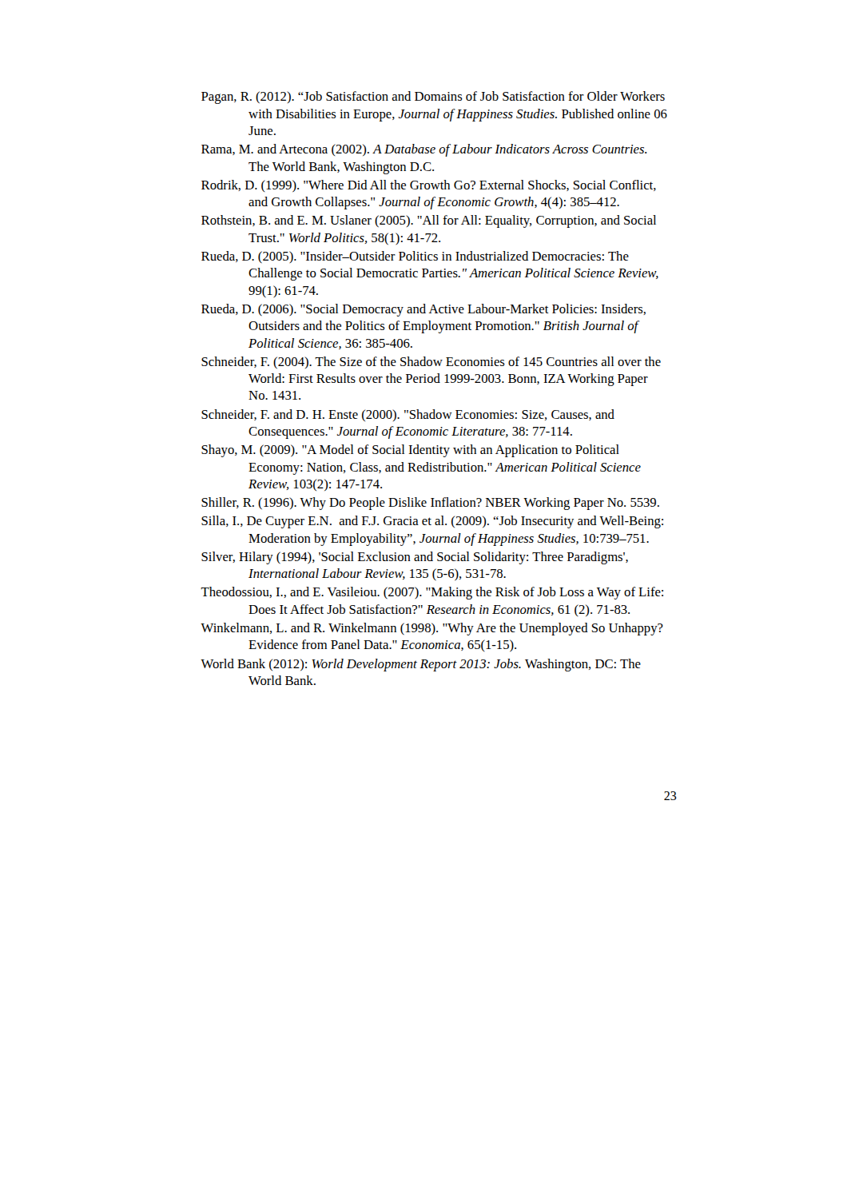Pagan, R. (2012). “Job Satisfaction and Domains of Job Satisfaction for Older Workers with Disabilities in Europe, Journal of Happiness Studies. Published online 06 June.
Rama, M. and Artecona (2002). A Database of Labour Indicators Across Countries. The World Bank, Washington D.C.
Rodrik, D. (1999). "Where Did All the Growth Go? External Shocks, Social Conflict, and Growth Collapses." Journal of Economic Growth, 4(4): 385–412.
Rothstein, B. and E. M. Uslaner (2005). "All for All: Equality, Corruption, and Social Trust." World Politics, 58(1): 41-72.
Rueda, D. (2005). "Insider–Outsider Politics in Industrialized Democracies: The Challenge to Social Democratic Parties." American Political Science Review, 99(1): 61-74.
Rueda, D. (2006). "Social Democracy and Active Labour-Market Policies: Insiders, Outsiders and the Politics of Employment Promotion." British Journal of Political Science, 36: 385-406.
Schneider, F. (2004). The Size of the Shadow Economies of 145 Countries all over the World: First Results over the Period 1999-2003. Bonn, IZA Working Paper No. 1431.
Schneider, F. and D. H. Enste (2000). "Shadow Economies: Size, Causes, and Consequences." Journal of Economic Literature, 38: 77-114.
Shayo, M. (2009). "A Model of Social Identity with an Application to Political Economy: Nation, Class, and Redistribution." American Political Science Review, 103(2): 147-174.
Shiller, R. (1996). Why Do People Dislike Inflation? NBER Working Paper No. 5539.
Silla, I., De Cuyper E.N. and F.J. Gracia et al. (2009). “Job Insecurity and Well-Being: Moderation by Employability”, Journal of Happiness Studies, 10:739–751.
Silver, Hilary (1994), 'Social Exclusion and Social Solidarity: Three Paradigms', International Labour Review, 135 (5-6), 531-78.
Theodossiou, I., and E. Vasileiou. (2007). "Making the Risk of Job Loss a Way of Life: Does It Affect Job Satisfaction?" Research in Economics, 61 (2). 71-83.
Winkelmann, L. and R. Winkelmann (1998). "Why Are the Unemployed So Unhappy? Evidence from Panel Data." Economica, 65(1-15).
World Bank (2012): World Development Report 2013: Jobs. Washington, DC: The World Bank.
23